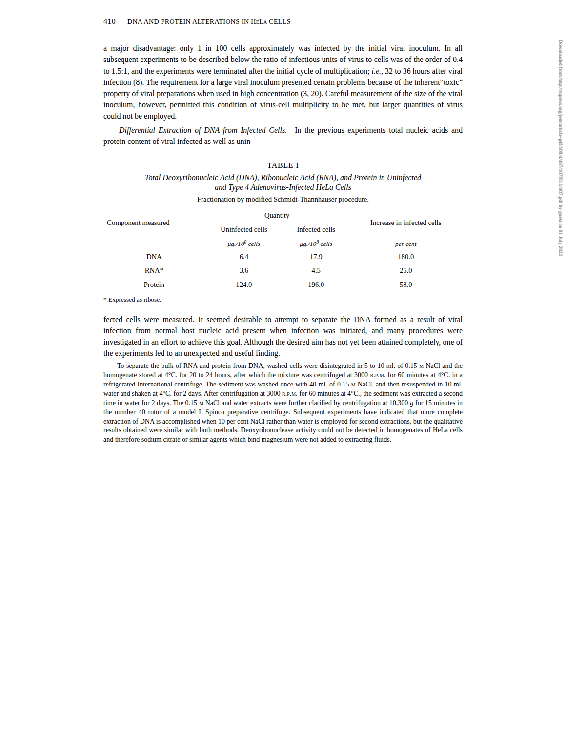Downloaded from http://rupress.org/jem/article-pdf/109/4/407/1079511/407.pdf by guest on 01 July 2022
410 DNA AND PROTEIN ALTERATIONS IN HeLa CELLS
a major disadvantage: only 1 in 100 cells approximately was infected by the initial viral inoculum. In all subsequent experiments to be described below the ratio of infectious units of virus to cells was of the order of 0.4 to 1.5:1, and the experiments were terminated after the initial cycle of multiplication; i.e., 32 to 36 hours after viral infection (8). The requirement for a large viral inoculum presented certain problems because of the inherent“toxic” property of viral preparations when used in high concentration (3, 20). Careful measurement of the size of the viral inoculum, however, permitted this condition of virus-cell multiplicity to be met, but larger quantities of virus could not be employed.
Differential Extraction of DNA from Infected Cells.—In the previous experiments total nucleic acids and protein content of viral infected as well as unin-
TABLE I
Total Deoxyribonucleic Acid (DNA), Ribonucleic Acid (RNA), and Protein in Uninfected
and Type 4 Adenovirus-Infected HeLa Cells
Fractionation by modified Schmidt-Thannhauser procedure.
| Component measured | Quantity | Increase in infected cells |
| --- | --- | --- |
| Uninfected cells | Infected cells |
| | μg./10 8 cells | μg./10 8 cells | per cent |
| DNA | 6.4 | 17.9 | 180.0 |
| RNA* | 3.6 | 4.5 | 25.0 |
| Protein | 124.0 | 196.0 | 58.0 |
* Expressed as ribose.
fected cells were measured. It seemed desirable to attempt to separate the DNA formed as a result of viral infection from normal host nucleic acid present when infection was initiated, and many procedures were investigated in an effort to achieve this goal. Although the desired aim has not yet been attained completely, one of the experiments led to an unexpected and useful finding.
To separate the bulk of RNA and protein from DNA, washed cells were disintegrated in 5 to 10 ml. of 0.15 m NaCl and the homogenate stored at 4°C. for 20 to 24 hours, after which the mixture was centrifuged at 3000 r.p.m. for 60 minutes at 4°C. in a refrigerated International centrifuge. The sediment was washed once with 40 ml. of 0.15 m NaCl, and then resuspended in 10 ml. water and shaken at 4°C. for 2 days. After centrifugation at 3000 r.p.m. for 60 minutes at 4°C., the sediment was extracted a second time in water for 2 days. The 0.15 m NaCl and water extracts were further clarified by centrifugation at 10,300 g for 15 minutes in the number 40 rotor of a model L Spinco preparative centrifuge. Subsequent experiments have indicated that more complete extraction of DNA is accomplished when 10 per cent NaCl rather than water is employed for second extractions, but the qualitative results obtained were similar with both methods. Deoxyribonuclease activity could not be detected in homogenates of HeLa cells and therefore sodium citrate or similar agents which bind magnesium were not added to extracting fluids.